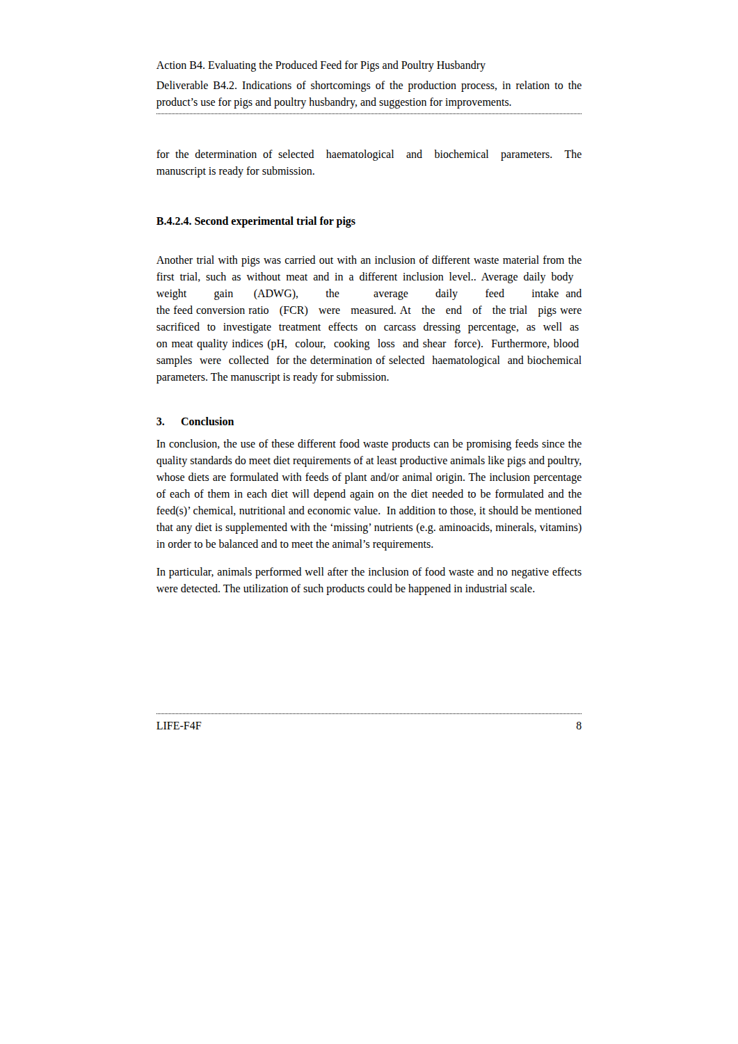Action B4. Evaluating the Produced Feed for Pigs and Poultry Husbandry
Deliverable B4.2. Indications of shortcomings of the production process, in relation to the product’s use for pigs and poultry husbandry, and suggestion for improvements.
for the determination of selected haematological and biochemical parameters. The manuscript is ready for submission.
B.4.2.4. Second experimental trial for pigs
Another trial with pigs was carried out with an inclusion of different waste material from the first trial, such as without meat and in a different inclusion level.. Average daily body weight gain (ADWG), the average daily feed intake and the feed conversion ratio (FCR) were measured. At the end of the trial pigs were sacrificed to investigate treatment effects on carcass dressing percentage, as well as on meat quality indices (pH, colour, cooking loss and shear force). Furthermore, blood samples were collected for the determination of selected haematological and biochemical parameters. The manuscript is ready for submission.
3. Conclusion
In conclusion, the use of these different food waste products can be promising feeds since the quality standards do meet diet requirements of at least productive animals like pigs and poultry, whose diets are formulated with feeds of plant and/or animal origin. The inclusion percentage of each of them in each diet will depend again on the diet needed to be formulated and the feed(s)’ chemical, nutritional and economic value. In addition to those, it should be mentioned that any diet is supplemented with the ‘missing’ nutrients (e.g. aminoacids, minerals, vitamins) in order to be balanced and to meet the animal’s requirements.
In particular, animals performed well after the inclusion of food waste and no negative effects were detected. The utilization of such products could be happened in industrial scale.
LIFE-F4F 8